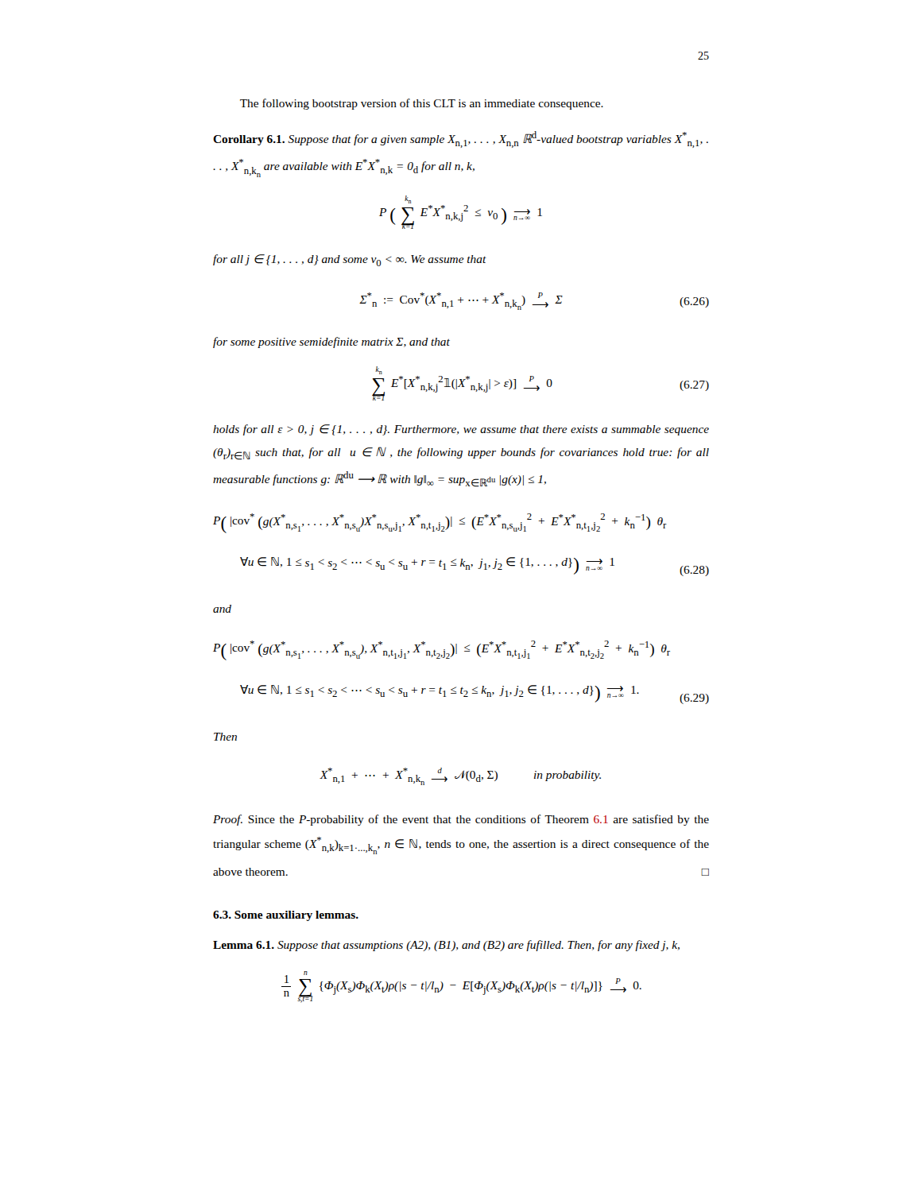25
The following bootstrap version of this CLT is an immediate consequence.
Corollary 6.1. Suppose that for a given sample Xn,1, . . . , Xn,n ℝd-valued bootstrap variables X*n,1, . . . , X*n,kn are available with E*X*n,k = 0d for all n, k,
P ( kn∑k=1 E*X*n,k,j2 ≤ v0 ) ⟶n→∞ 1
for all j ∈ {1, . . . , d} and some v0 < ∞. We assume that
Σ*n := Cov*(X*n,1 + ⋯ + X*n,kn) P⟶ Σ (6.26)
for some positive semidefinite matrix Σ, and that
kn∑k=1 E*[X*n,k,j2𝟙(|X*n,k,j| > ε)] P⟶ 0 (6.27)
holds for all ε > 0, j ∈ {1, . . . , d}. Furthermore, we assume that there exists a summable sequence (θr)r∈ℕ such that, for all u ∈ ℕ , the following upper bounds for covariances hold true: for all measurable functions g: ℝdu ⟶ ℝ with ‖g‖∞ = supx∈ℝdu |g(x)| ≤ 1,
P( |cov* (g(X*n,s1, . . . , X*n,su)X*n,su,j1, X*n,t1,j2)| ≤ (E*X*n,su,j12 + E*X*n,t1,j22 + kn−1) θr ∀u ∈ ℕ, 1 ≤ s1 < s2 < ⋯ < su < su + r = t1 ≤ kn, j1, j2 ∈ {1, . . . , d}) ⟶n→∞ 1 (6.28)
and
P( |cov* (g(X*n,s1, . . . , X*n,su), X*n,t1,j1, X*n,t2,j2)| ≤ (E*X*n,t1,j12 + E*X*n,t2,j22 + kn−1) θr ∀u ∈ ℕ, 1 ≤ s1 < s2 < ⋯ < su < su + r = t1 ≤ t2 ≤ kn, j1, j2 ∈ {1, . . . , d}) ⟶n→∞ 1. (6.29)
Then
X*n,1 + ⋯ + X*n,kn d⟶ 𝒩(0d, Σ) in probability.
Proof. Since the P-probability of the event that the conditions of Theorem 6.1 are satisfied by the triangular scheme (X*n,k)k=1·...,kn, n ∈ ℕ, tends to one, the assertion is a direct consequence of the above theorem. □
6.3. Some auxiliary lemmas.
Lemma 6.1. Suppose that assumptions (A2), (B1), and (B2) are fufilled. Then, for any fixed j, k,
1 n n∑s,t=1 {Φj(Xs)Φk(Xt)ρ(|s − t|/ln) − E[Φj(Xs)Φk(Xt)ρ(|s − t|/ln)]} P⟶ 0.